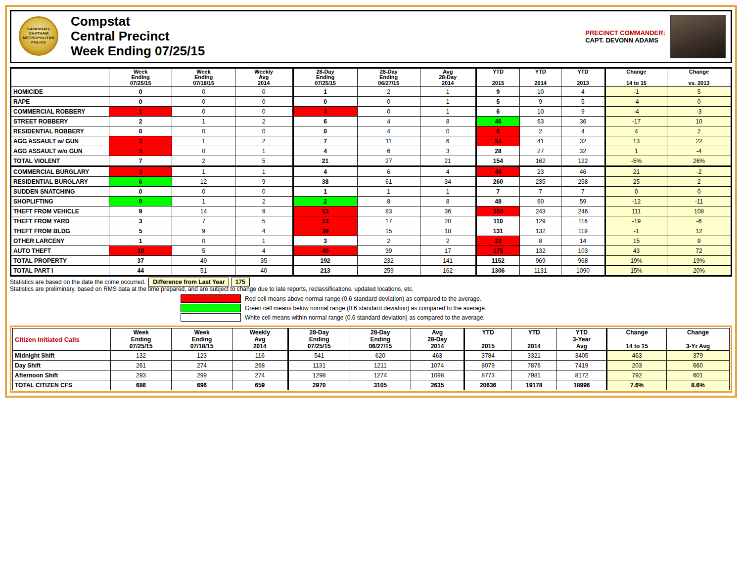SAVANNAH-CHATHAM
METROPOLITAN
POLICE
Compstat
Central Precinct
Week Ending 07/25/15
PRECINCT COMMANDER:
CAPT. DEVONN ADAMS
| | Week Ending 07/25/15 | Week Ending 07/18/15 | Weekly Avg 2014 | 28-Day Ending 07/25/15 | 28-Day Ending 06/27/15 | Avg 28-Day 2014 | YTD 2015 | YTD 2014 | YTD 2013 | Change 14 to 15 | Change vs. 2013 |
| --- | --- | --- | --- | --- | --- | --- | --- | --- | --- | --- | --- |
| HOMICIDE | 0 | 0 | 0 | 1 | 2 | 1 | 9 | 10 | 4 | -1 | 5 |
| RAPE | 0 | 0 | 0 | 0 | 0 | 1 | 5 | 9 | 5 | -4 | 0 |
| COMMERCIAL ROBBERY | 1 | 0 | 0 | 3 | 0 | 1 | 6 | 10 | 9 | -4 | -3 |
| STREET ROBBERY | 2 | 1 | 2 | 6 | 4 | 8 | 46 | 63 | 36 | -17 | 10 |
| RESIDENTIAL ROBBERY | 0 | 0 | 0 | 0 | 4 | 0 | 6 | 2 | 4 | 4 | 2 |
| AGG ASSAULT w/ GUN | 2 | 1 | 2 | 7 | 11 | 6 | 54 | 41 | 32 | 13 | 22 |
| AGG ASSAULT w/o GUN | 2 | 0 | 1 | 4 | 6 | 3 | 28 | 27 | 32 | 1 | -4 |
| TOTAL VIOLENT | 7 | 2 | 5 | 21 | 27 | 21 | 154 | 162 | 122 | -5% | 26% |
| COMMERCIAL BURGLARY | 3 | 1 | 1 | 4 | 6 | 4 | 44 | 23 | 46 | 21 | -2 |
| RESIDENTIAL BURGLARY | 6 | 12 | 9 | 38 | 61 | 34 | 260 | 235 | 258 | 25 | 2 |
| SUDDEN SNATCHING | 0 | 0 | 0 | 1 | 1 | 1 | 7 | 7 | 7 | 0 | 0 |
| SHOPLIFTING | 0 | 1 | 2 | 2 | 8 | 8 | 48 | 60 | 59 | -12 | -11 |
| THEFT FROM VEHICLE | 9 | 14 | 9 | 53 | 83 | 36 | 354 | 243 | 246 | 111 | 108 |
| THEFT FROM YARD | 3 | 7 | 5 | 13 | 17 | 20 | 110 | 129 | 116 | -19 | -6 |
| THEFT FROM BLDG | 5 | 9 | 4 | 38 | 15 | 18 | 131 | 132 | 119 | -1 | 12 |
| OTHER LARCENY | 1 | 0 | 1 | 3 | 2 | 2 | 23 | 8 | 14 | 15 | 9 |
| AUTO THEFT | 10 | 5 | 4 | 40 | 39 | 17 | 175 | 132 | 103 | 43 | 72 |
| TOTAL PROPERTY | 37 | 49 | 35 | 192 | 232 | 141 | 1152 | 969 | 968 | 19% | 19% |
| TOTAL PART I | 44 | 51 | 40 | 213 | 259 | 162 | 1306 | 1131 | 1090 | 15% | 20% |
Statistics are based on the date the crime occurred. Difference from Last Year 175
Statistics are preliminary, based on RMS data at the time prepared, and are subject to change due to late reports, reclassifications, updated locations, etc.
Red cell means above normal range (0.6 standard deviation) as compared to the average.
Green cell means below normal range (0.6 standard deviation) as compared to the average.
White cell means within normal range (0.6 standard deviation) as compared to the average.
| Citizen Initiated Calls | Week Ending 07/25/15 | Week Ending 07/18/15 | Weekly Avg 2014 | 28-Day Ending 07/25/15 | 28-Day Ending 06/27/15 | Avg 28-Day 2014 | YTD 2015 | YTD 2014 | YTD 3-Year Avg | Change 14 to 15 | Change 3-Yr Avg |
| --- | --- | --- | --- | --- | --- | --- | --- | --- | --- | --- | --- |
| Midnight Shift | 132 | 123 | 116 | 541 | 620 | 463 | 3784 | 3321 | 3405 | 463 | 379 |
| Day Shift | 261 | 274 | 268 | 1131 | 1211 | 1074 | 8079 | 7876 | 7419 | 203 | 660 |
| Afternoon Shift | 293 | 299 | 274 | 1298 | 1274 | 1098 | 8773 | 7981 | 8172 | 792 | 601 |
| TOTAL CITIZEN CFS | 686 | 696 | 659 | 2970 | 3105 | 2635 | 20636 | 19178 | 18996 | 7.6% | 8.6% |